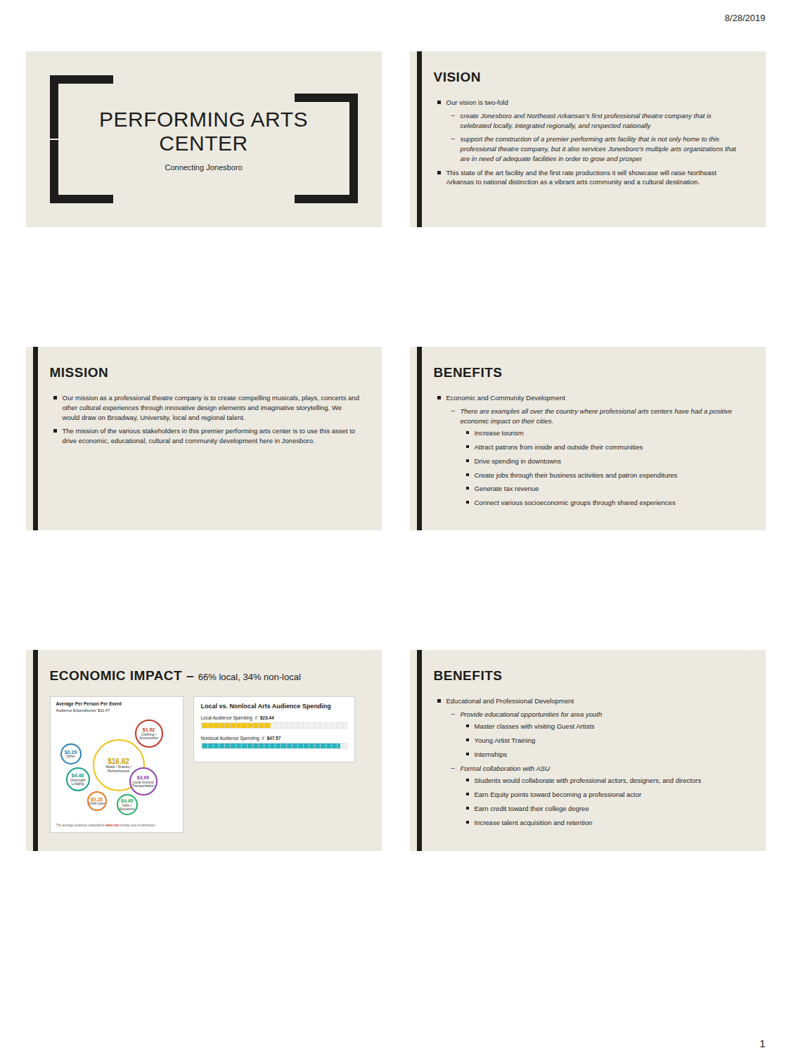8/28/2019
PERFORMING ARTS
CENTER
Connecting Jonesboro
VISION
Our vision is two-fold
create Jonesboro and Northeast Arkansas's first professional theatre company that is celebrated locally, integrated regionally, and respected nationally
support the construction of a premier performing arts facility that is not only home to this professional theatre company, but it also services Jonesboro's multiple arts organizations that are in need of adequate facilities in order to grow and prosper
This state of the art facility and the first rate productions it will showcase will raise Northeast Arkansas to national distinction as a vibrant arts community and a cultural destination.
MISSION
Our mission as a professional theatre company is to create compelling musicals, plays, concerts and other cultural experiences through innovative design elements and imaginative storytelling. We would draw on Broadway, University, local and regional talent.
The mission of the various stakeholders in this premier performing arts center is to use this asset to drive economic, educational, cultural and community development here in Jonesboro.
BENEFITS
Economic and Community Development
There are examples all over the country where professional arts centers have had a positive economic impact on their cities.
Increase tourism
Attract patrons from inside and outside their communities
Drive spending in downtowns
Create jobs through their business activities and patron expenditures
Generate tax revenue
Connect various socioeconomic groups through shared experiences
ECONOMIC IMPACT – 66% local, 34% non-local
Average Per Person Per Event
Audience Expenditures: $31.47
$1.92 Clothing /
Accessories
$0.29 Other
$16.82 Meals / Snacks /
Refreshments
$4.48 Overnight
Lodging
$3.69 Local Ground
Transportation
$0.28 Child Care
$4.49 Gifts / Souvenirs
The average audience expenditure does not include cost of admission.
Local vs. Nonlocal Arts Audience Spending
Local Audience Spending // $23.44
Nonlocal Audience Spending // $47.57
BENEFITS
Educational and Professional Development
Provide educational opportunities for area youth
Master classes with visiting Guest Artists
Young Artist Training
Internships
Formal collaboration with ASU
Students would collaborate with professional actors, designers, and directors
Earn Equity points toward becoming a professional actor
Earn credit toward their college degree
Increase talent acquisition and retention
1